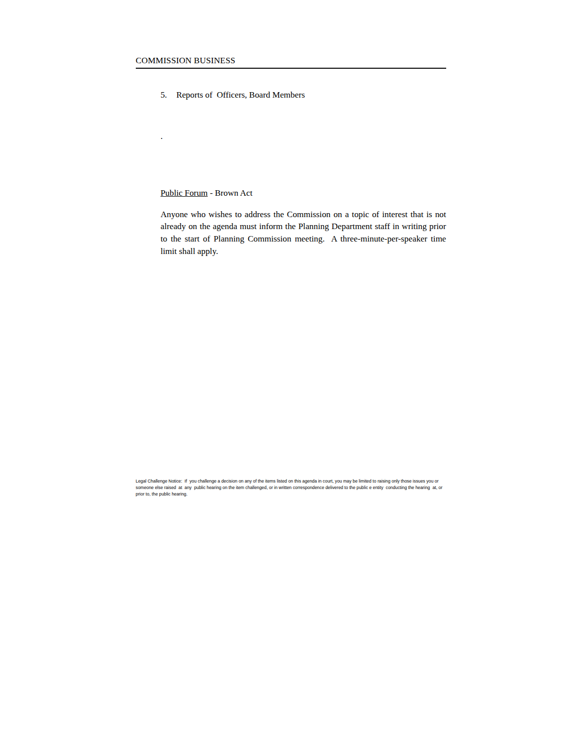COMMISSION BUSINESS
5. Reports of Officers, Board Members
.
Public Forum - Brown Act
Anyone who wishes to address the Commission on a topic of interest that is not already on the agenda must inform the Planning Department staff in writing prior to the start of Planning Commission meeting. A three-minute-per-speaker time limit shall apply.
Legal Challenge Notice: If you challenge a decision on any of the items listed on this agenda in court, you may be limited to raising only those issues you or someone else raised at any public hearing on the item challenged, or in written correspondence delivered to the public e entity conducting the hearing at, or prior to, the public hearing.